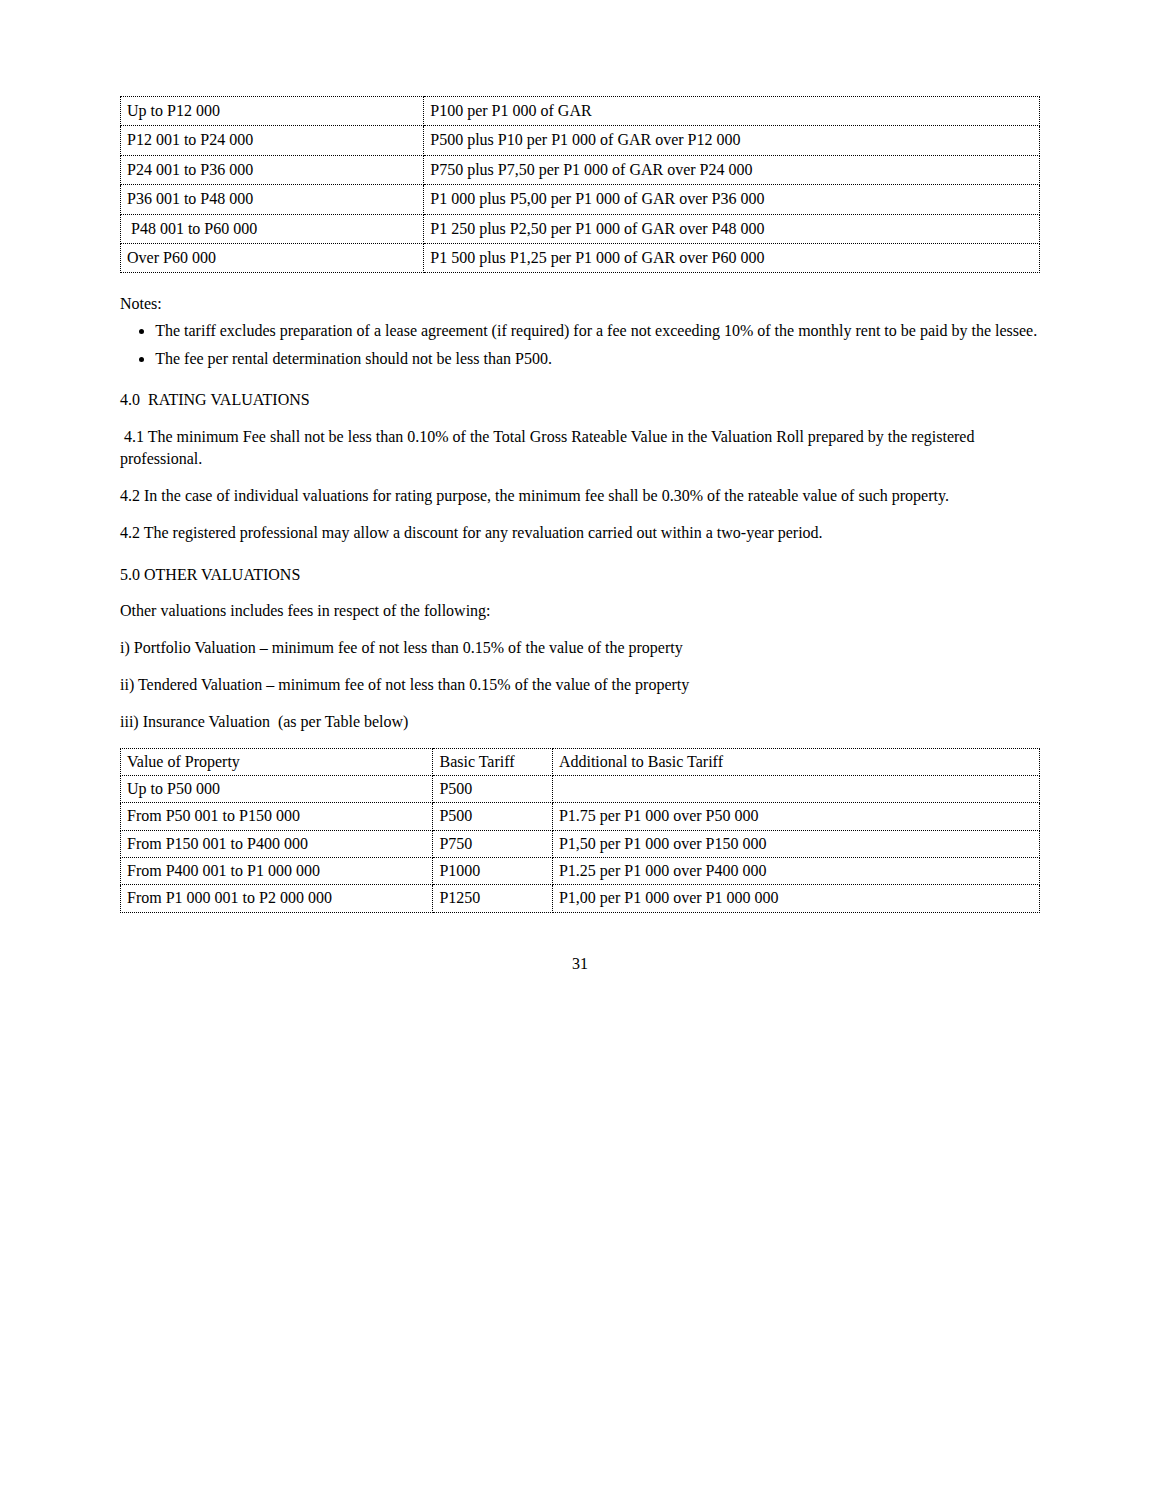| Up to P12 000 | P100 per P1 000 of GAR |
| P12 001 to P24 000 | P500 plus P10 per P1 000 of GAR over P12 000 |
| P24 001 to P36 000 | P750 plus P7,50 per P1 000 of GAR over P24 000 |
| P36 001 to P48 000 | P1 000 plus P5,00 per P1 000 of GAR over P36 000 |
| P48 001 to P60 000 | P1 250 plus P2,50 per P1 000 of GAR over P48 000 |
| Over P60 000 | P1 500 plus P1,25 per P1 000 of GAR over P60 000 |
Notes:
The tariff excludes preparation of a lease agreement (if required) for a fee not exceeding 10% of the monthly rent to be paid by the lessee.
The fee per rental determination should not be less than P500.
4.0 RATING VALUATIONS
4.1 The minimum Fee shall not be less than 0.10% of the Total Gross Rateable Value in the Valuation Roll prepared by the registered professional.
4.2 In the case of individual valuations for rating purpose, the minimum fee shall be 0.30% of the rateable value of such property.
4.2 The registered professional may allow a discount for any revaluation carried out within a two-year period.
5.0 OTHER VALUATIONS
Other valuations includes fees in respect of the following:
i) Portfolio Valuation – minimum fee of not less than 0.15% of the value of the property
ii) Tendered Valuation – minimum fee of not less than 0.15% of the value of the property
iii) Insurance Valuation (as per Table below)
| Value of Property | Basic Tariff | Additional to Basic Tariff |
| Up to P50 000 | P500 | |
| From P50 001 to P150 000 | P500 | P1.75 per P1 000 over P50 000 |
| From P150 001 to P400 000 | P750 | P1,50 per P1 000 over P150 000 |
| From P400 001 to P1 000 000 | P1000 | P1.25 per P1 000 over P400 000 |
| From P1 000 001 to P2 000 000 | P1250 | P1,00 per P1 000 over P1 000 000 |
31